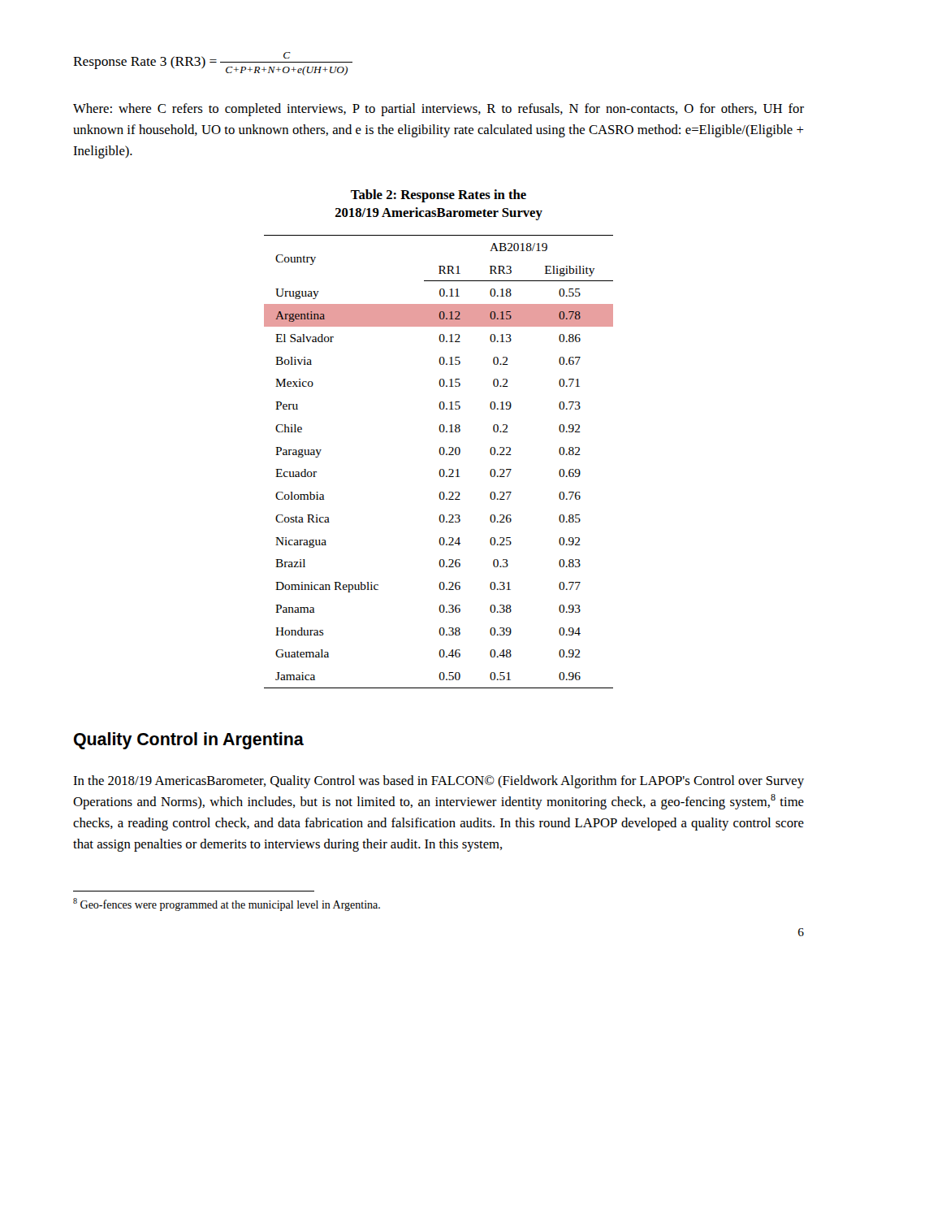Response Rate 3 (RR3) = C C+P+R+N+O+e(UH+UO)
Where: where C refers to completed interviews, P to partial interviews, R to refusals, N for non-contacts, O for others, UH for unknown if household, UO to unknown others, and e is the eligibility rate calculated using the CASRO method: e=Eligible/(Eligible + Ineligible).
Table 2: Response Rates in the
2018/19 AmericasBarometer Survey
| Country | AB2018/19 |
| --- | --- |
| RR1 | RR3 | Eligibility |
| Uruguay | 0.11 | 0.18 | 0.55 |
| Argentina | 0.12 | 0.15 | 0.78 |
| El Salvador | 0.12 | 0.13 | 0.86 |
| Bolivia | 0.15 | 0.2 | 0.67 |
| Mexico | 0.15 | 0.2 | 0.71 |
| Peru | 0.15 | 0.19 | 0.73 |
| Chile | 0.18 | 0.2 | 0.92 |
| Paraguay | 0.20 | 0.22 | 0.82 |
| Ecuador | 0.21 | 0.27 | 0.69 |
| Colombia | 0.22 | 0.27 | 0.76 |
| Costa Rica | 0.23 | 0.26 | 0.85 |
| Nicaragua | 0.24 | 0.25 | 0.92 |
| Brazil | 0.26 | 0.3 | 0.83 |
| Dominican Republic | 0.26 | 0.31 | 0.77 |
| Panama | 0.36 | 0.38 | 0.93 |
| Honduras | 0.38 | 0.39 | 0.94 |
| Guatemala | 0.46 | 0.48 | 0.92 |
| Jamaica | 0.50 | 0.51 | 0.96 |
Quality Control in Argentina
In the 2018/19 AmericasBarometer, Quality Control was based in FALCON© (Fieldwork Algorithm for LAPOP's Control over Survey Operations and Norms), which includes, but is not limited to, an interviewer identity monitoring check, a geo-fencing system,8 time checks, a reading control check, and data fabrication and falsification audits. In this round LAPOP developed a quality control score that assign penalties or demerits to interviews during their audit. In this system,
8 Geo-fences were programmed at the municipal level in Argentina.
6